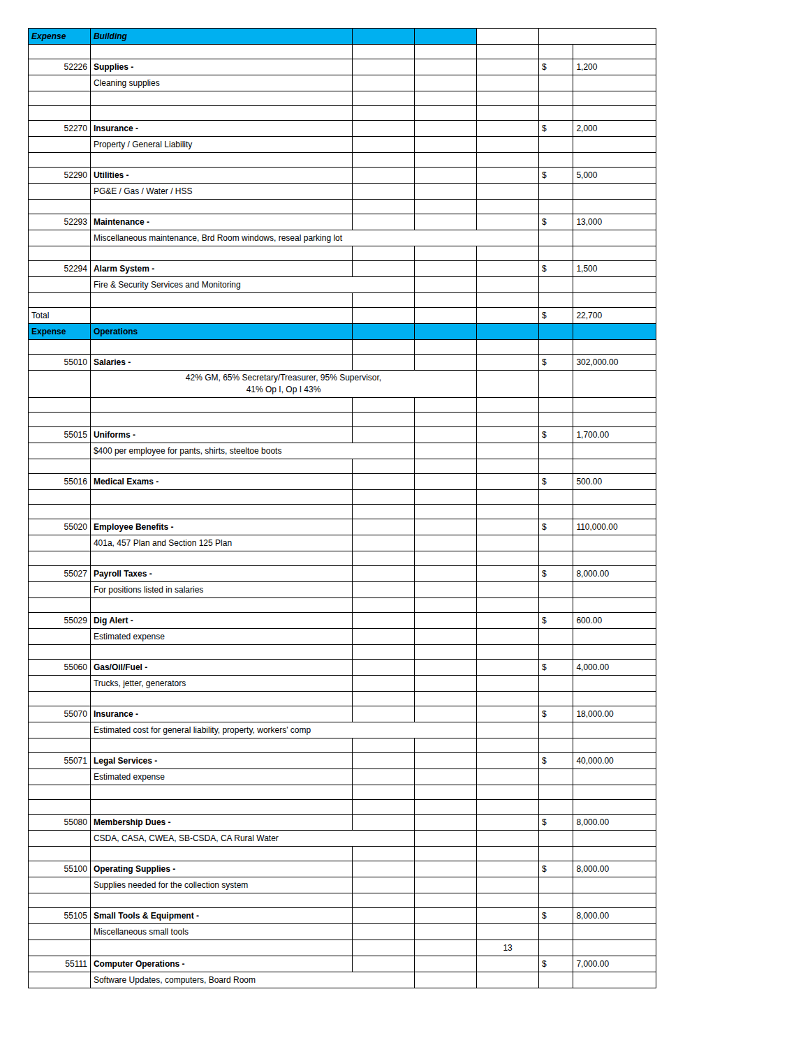| Expense | Building | | | | |
| 52226 | Supplies - | | | | $ | 1,200 |
| | Cleaning supplies | | | | | |
| 52270 | Insurance - | | | | $ | 2,000 |
| | Property / General Liability | | | | | |
| 52290 | Utilities - | | | | $ | 5,000 |
| | PG&E / Gas / Water / HSS | | | | | |
| 52293 | Maintenance - | | | | $ | 13,000 |
| | Miscellaneous maintenance, Brd Room windows, reseal parking lot | | |
| 52294 | Alarm System - | | | | $ | 1,500 |
| | Fire & Security Services and Monitoring | | | | |
| Total | | | | | $ | 22,700 |
| Expense | Operations | | | | | |
| 55010 | Salaries - | | | | $ | 302,000.00 |
| | 42% GM, 65% Secretary/Treasurer, 95% Supervisor, 41% Op I, Op I 43% | | | |
| 55015 | Uniforms - | | | | $ | 1,700.00 |
| | $400 per employee for pants, shirts, steeltoe boots | | | | |
| 55016 | Medical Exams - | | | | $ | 500.00 |
| 55020 | Employee Benefits - | | | | $ | 110,000.00 |
| | 401a, 457 Plan and Section 125 Plan | | | | | |
| 55027 | Payroll Taxes - | | | | $ | 8,000.00 |
| | For positions listed in salaries | | | | | |
| 55029 | Dig Alert - | | | | $ | 600.00 |
| | Estimated expense | | | | | |
| 55060 | Gas/Oil/Fuel - | | | | $ | 4,000.00 |
| | Trucks, jetter, generators | | | | | |
| 55070 | Insurance - | | | | $ | 18,000.00 |
| | Estimated cost for general liability, property, workers' comp | | | |
| 55071 | Legal Services - | | | | $ | 40,000.00 |
| | Estimated expense | | | | | |
| 55080 | Membership Dues - | | | | $ | 8,000.00 |
| | CSDA, CASA, CWEA, SB-CSDA, CA Rural Water | | | | |
| 55100 | Operating Supplies - | | | | $ | 8,000.00 |
| | Supplies needed for the collection system | | | | | |
| 55105 | Small Tools & Equipment - | | | | $ | 8,000.00 |
| | Miscellaneous small tools | | | | | |
| | | | | 13 | | |
| 55111 | Computer Operations - | | | | $ | 7,000.00 |
| | Software Updates, computers, Board Room | | | | |